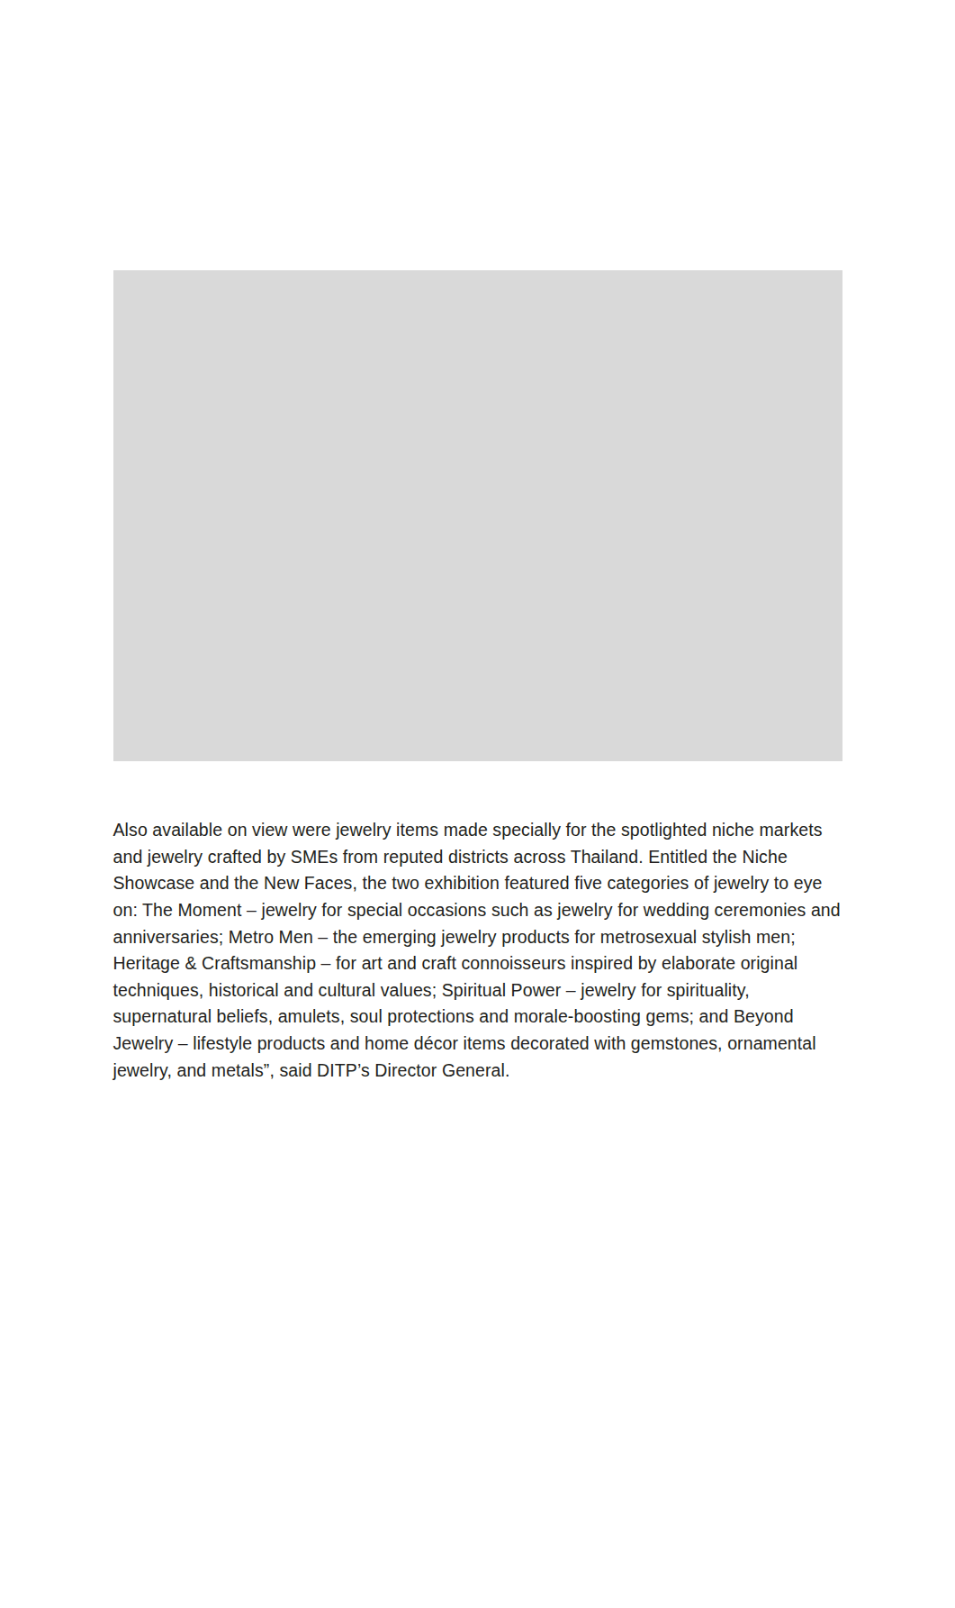Also available on view were jewelry items made specially for the spotlighted niche markets and jewelry crafted by SMEs from reputed districts across Thailand. Entitled the Niche Showcase and the New Faces, the two exhibition featured five categories of jewelry to eye on: The Moment – jewelry for special occasions such as jewelry for wedding ceremonies and anniversaries; Metro Men – the emerging jewelry products for metrosexual stylish men; Heritage & Craftsmanship – for art and craft connoisseurs inspired by elaborate original techniques, historical and cultural values; Spiritual Power – jewelry for spirituality, supernatural beliefs, amulets, soul protections and morale-boosting gems; and Beyond Jewelry – lifestyle products and home décor items decorated with gemstones, ornamental jewelry, and metals”, said DITP’s Director General.